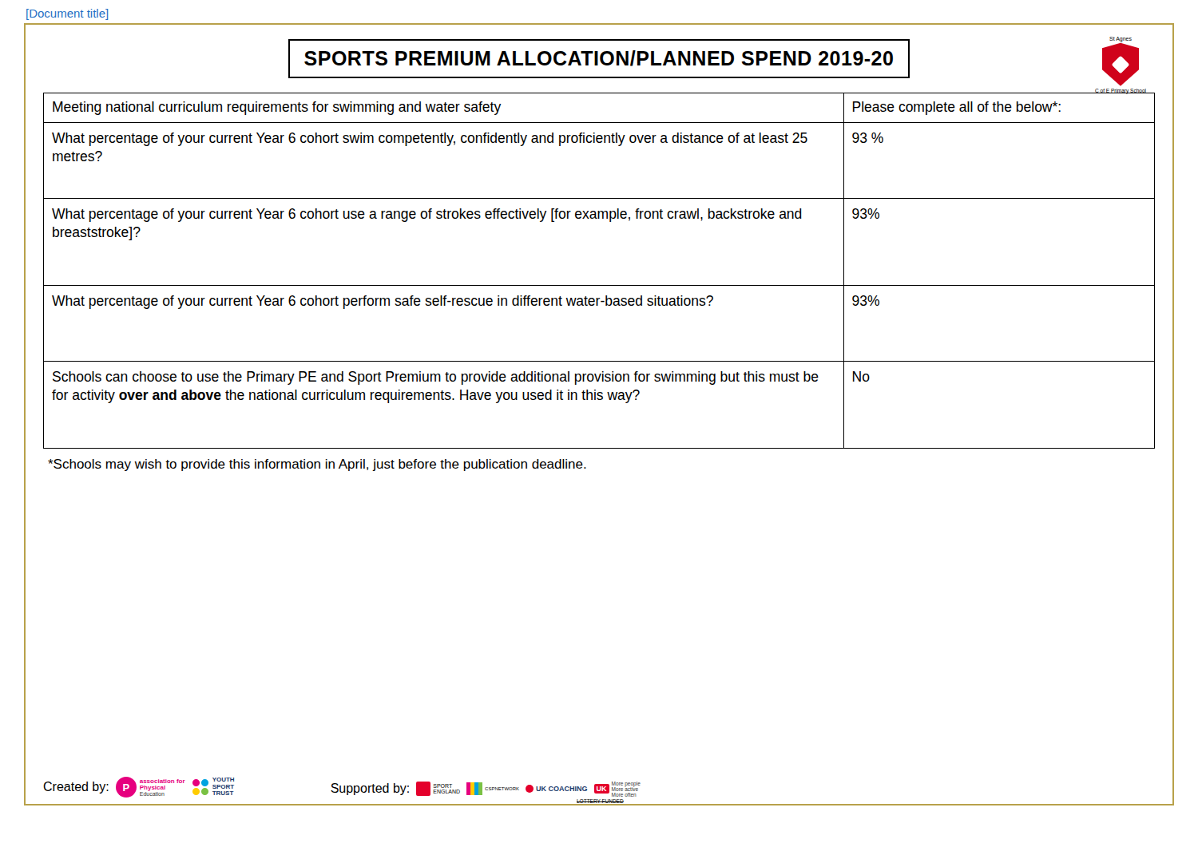[Document title]
SPORTS PREMIUM ALLOCATION/PLANNED SPEND 2019-20
St Agnes
C of E Primary School
| Meeting national curriculum requirements for swimming and water safety | Please complete all of the below*: |
| What percentage of your current Year 6 cohort swim competently, confidently and proficiently over a distance of at least 25 metres? | 93 % |
| What percentage of your current Year 6 cohort use a range of strokes effectively [for example, front crawl, backstroke and breaststroke]? | 93% |
| What percentage of your current Year 6 cohort perform safe self-rescue in different water-based situations? | 93% |
| Schools can choose to use the Primary PE and Sport Premium to provide additional provision for swimming but this must be for activity over and above the national curriculum requirements. Have you used it in this way? | No |
*Schools may wish to provide this information in April, just before the publication deadline.
Created by: P association for
Physical
Education YOUTH
SPORT
TRUST
Supported by: SPORT
ENGLAND CSPNETWORK UK COACHING UK More people
More active
More often
LOTTERY FUNDED